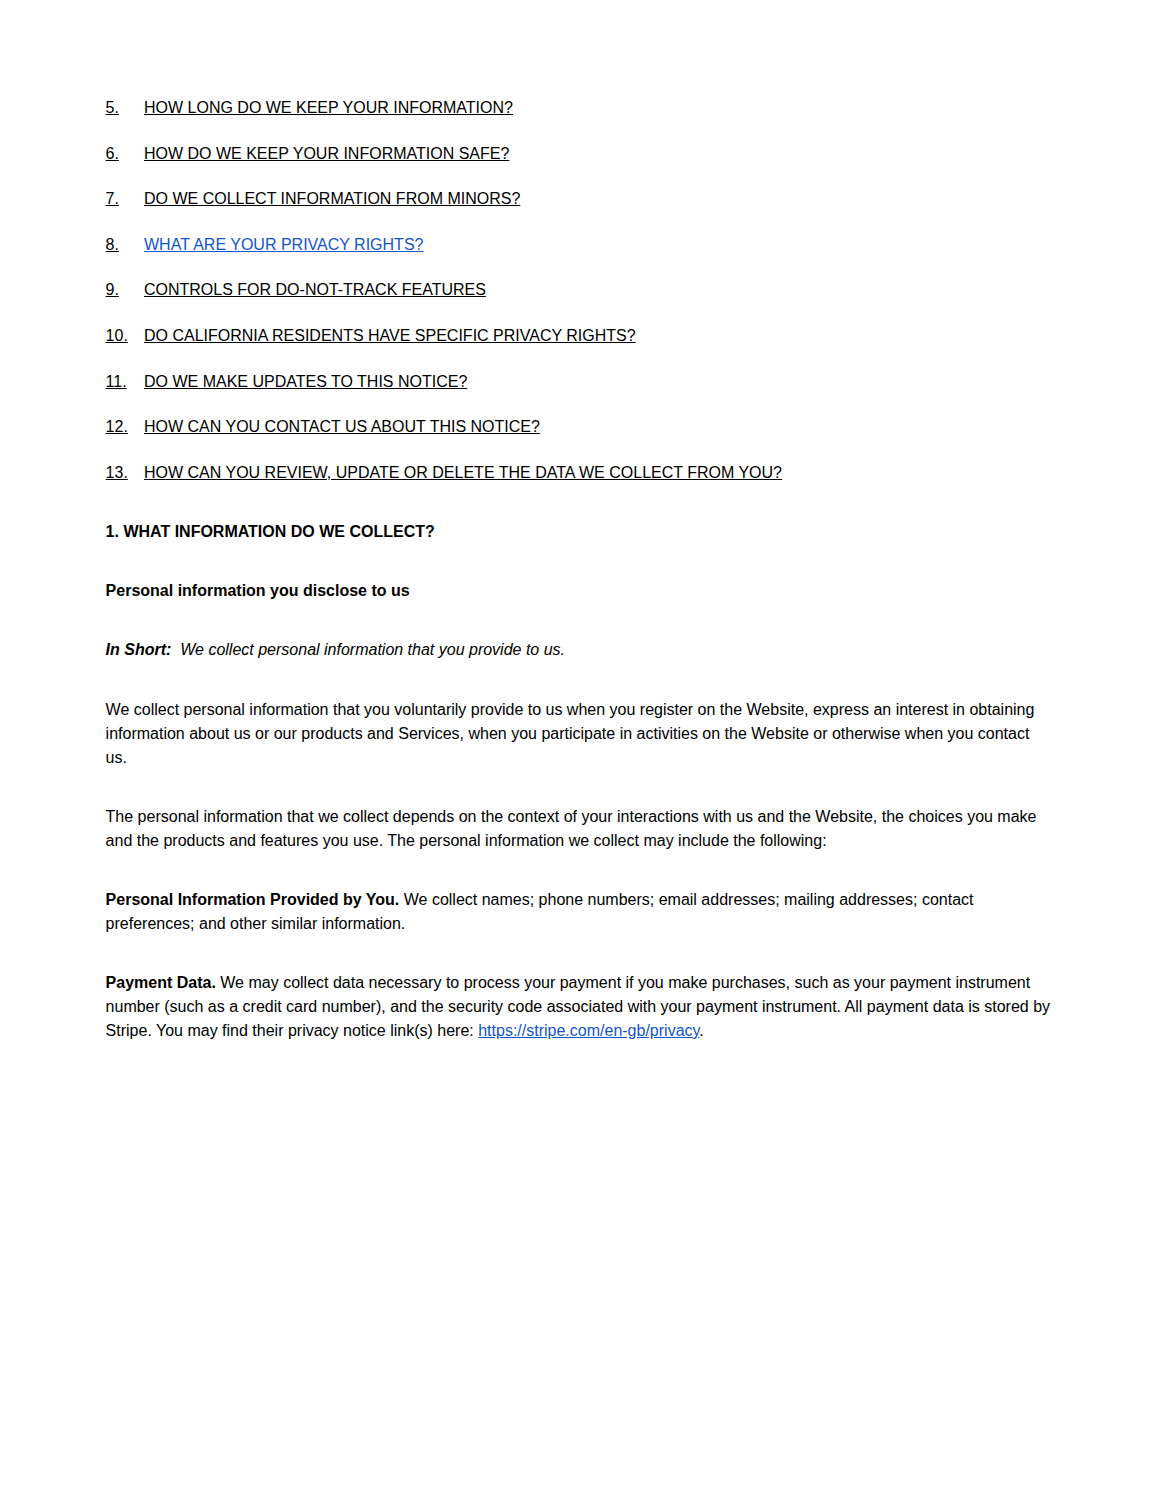5. HOW LONG DO WE KEEP YOUR INFORMATION?
6. HOW DO WE KEEP YOUR INFORMATION SAFE?
7. DO WE COLLECT INFORMATION FROM MINORS?
8. WHAT ARE YOUR PRIVACY RIGHTS?
9. CONTROLS FOR DO-NOT-TRACK FEATURES
10. DO CALIFORNIA RESIDENTS HAVE SPECIFIC PRIVACY RIGHTS?
11. DO WE MAKE UPDATES TO THIS NOTICE?
12. HOW CAN YOU CONTACT US ABOUT THIS NOTICE?
13. HOW CAN YOU REVIEW, UPDATE OR DELETE THE DATA WE COLLECT FROM YOU?
1. WHAT INFORMATION DO WE COLLECT?
Personal information you disclose to us
In Short: We collect personal information that you provide to us.
We collect personal information that you voluntarily provide to us when you register on the Website, express an interest in obtaining information about us or our products and Services, when you participate in activities on the Website or otherwise when you contact us.
The personal information that we collect depends on the context of your interactions with us and the Website, the choices you make and the products and features you use. The personal information we collect may include the following:
Personal Information Provided by You. We collect names; phone numbers; email addresses; mailing addresses; contact preferences; and other similar information.
Payment Data. We may collect data necessary to process your payment if you make purchases, such as your payment instrument number (such as a credit card number), and the security code associated with your payment instrument. All payment data is stored by Stripe. You may find their privacy notice link(s) here: https://stripe.com/en-gb/privacy.